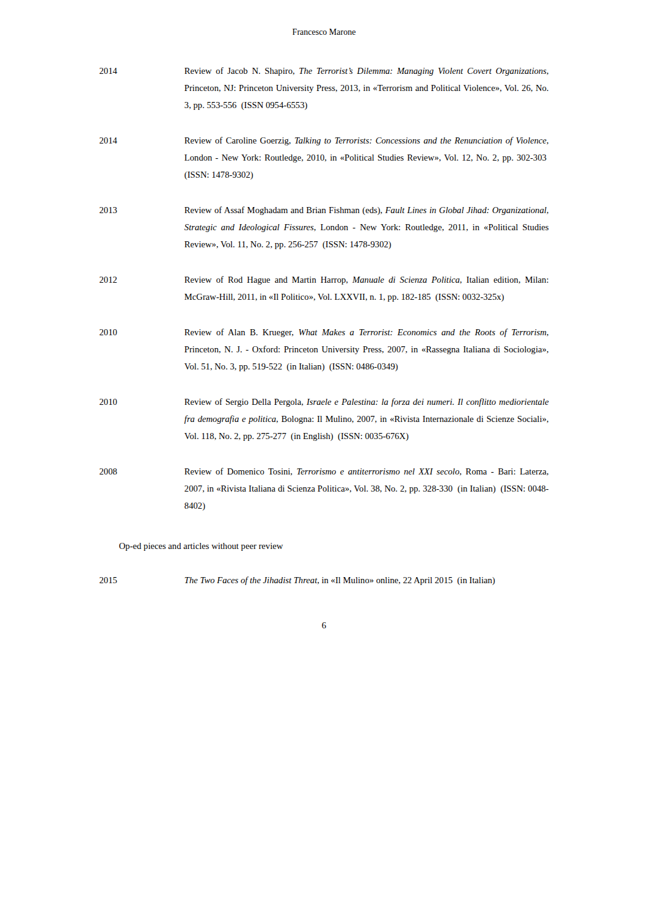Francesco Marone
2014
Review of Jacob N. Shapiro, The Terrorist’s Dilemma: Managing Violent Covert Organizations, Princeton, NJ: Princeton University Press, 2013, in «Terrorism and Political Violence», Vol. 26, No. 3, pp. 553-556 (ISSN 0954-6553)
2014
Review of Caroline Goerzig, Talking to Terrorists: Concessions and the Renunciation of Violence, London - New York: Routledge, 2010, in «Political Studies Review», Vol. 12, No. 2, pp. 302-303 (ISSN: 1478-9302)
2013
Review of Assaf Moghadam and Brian Fishman (eds), Fault Lines in Global Jihad: Organizational, Strategic and Ideological Fissures, London - New York: Routledge, 2011, in «Political Studies Review», Vol. 11, No. 2, pp. 256-257 (ISSN: 1478-9302)
2012
Review of Rod Hague and Martin Harrop, Manuale di Scienza Politica, Italian edition, Milan: McGraw-Hill, 2011, in «Il Politico», Vol. LXXVII, n. 1, pp. 182-185 (ISSN: 0032-325x)
2010
Review of Alan B. Krueger, What Makes a Terrorist: Economics and the Roots of Terrorism, Princeton, N. J. - Oxford: Princeton University Press, 2007, in «Rassegna Italiana di Sociologia», Vol. 51, No. 3, pp. 519-522 (in Italian) (ISSN: 0486-0349)
2010
Review of Sergio Della Pergola, Israele e Palestina: la forza dei numeri. Il conflitto mediorientale fra demografia e politica, Bologna: Il Mulino, 2007, in «Rivista Internazionale di Scienze Sociali», Vol. 118, No. 2, pp. 275-277 (in English) (ISSN: 0035-676X)
2008
Review of Domenico Tosini, Terrorismo e antiterrorismo nel XXI secolo, Roma - Bari: Laterza, 2007, in «Rivista Italiana di Scienza Politica», Vol. 38, No. 2, pp. 328-330 (in Italian) (ISSN: 0048-8402)
Op-ed pieces and articles without peer review
2015
The Two Faces of the Jihadist Threat, in «Il Mulino» online, 22 April 2015 (in Italian)
6